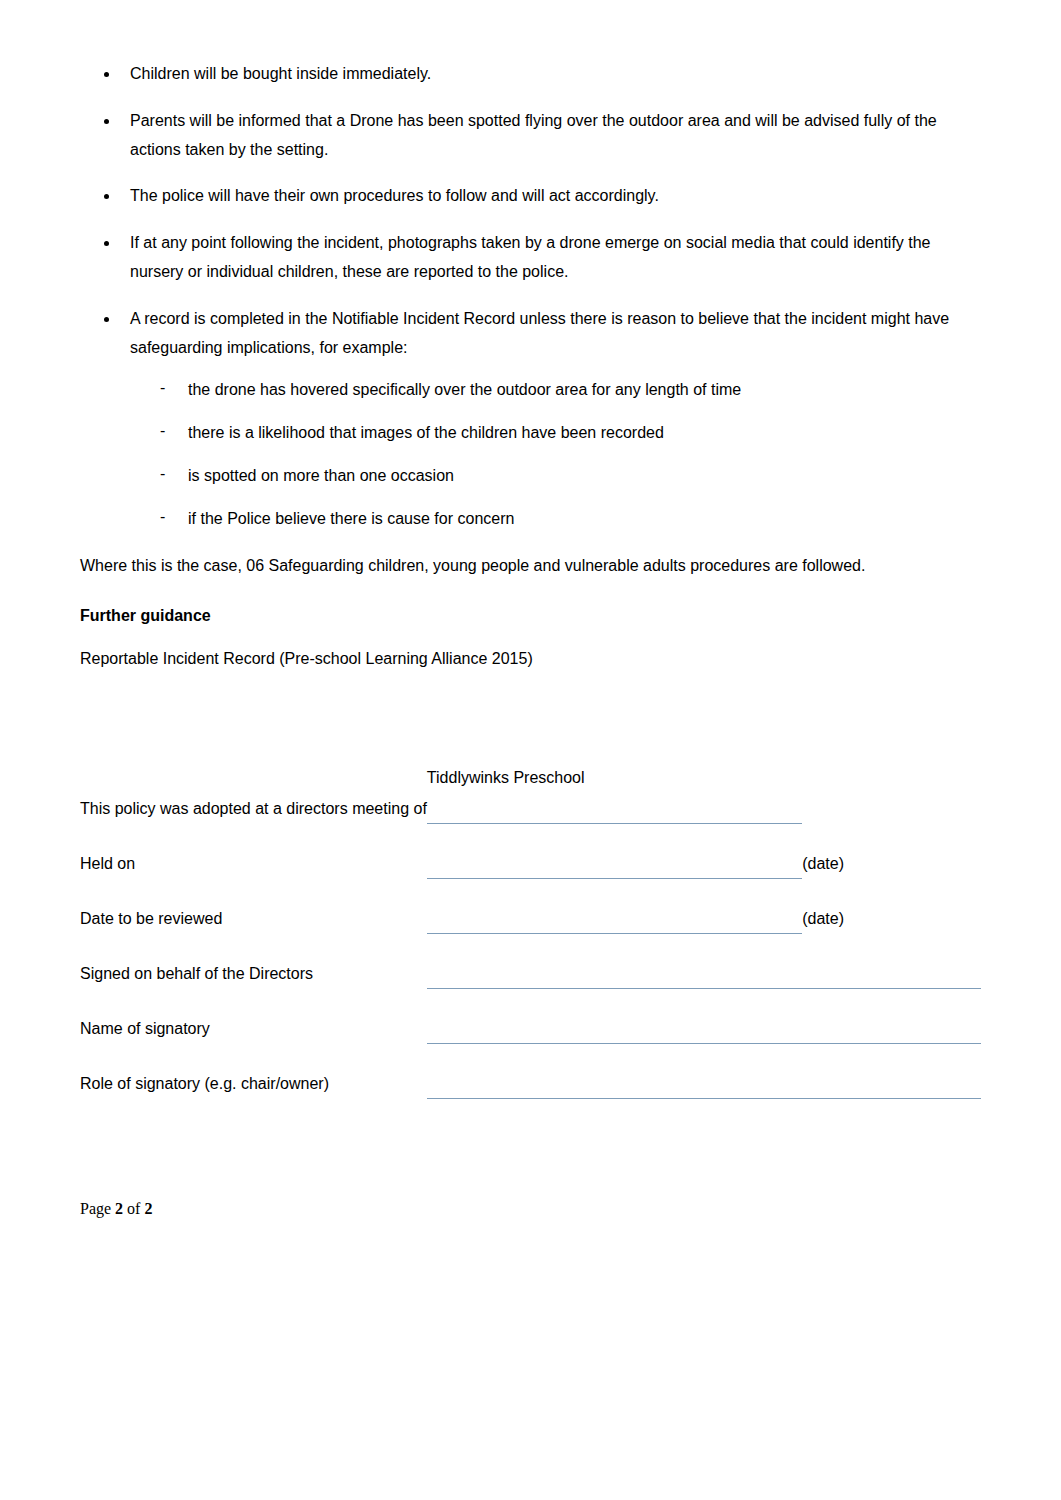Children will be bought inside immediately.
Parents will be informed that a Drone has been spotted flying over the outdoor area and will be advised fully of the actions taken by the setting.
The police will have their own procedures to follow and will act accordingly.
If at any point following the incident, photographs taken by a drone emerge on social media that could identify the nursery or individual children, these are reported to the police.
A record is completed in the Notifiable Incident Record unless there is reason to believe that the incident might have safeguarding implications, for example:
the drone has hovered specifically over the outdoor area for any length of time
there is a likelihood that images of the children have been recorded
is spotted on more than one occasion
if the Police believe there is cause for concern
Where this is the case, 06 Safeguarding children, young people and vulnerable adults procedures are followed.
Further guidance
Reportable Incident Record (Pre-school Learning Alliance 2015)
| This policy was adopted at a directors meeting of | Tiddlywinks Preschool | |
| Held on | | (date) |
| Date to be reviewed | | (date) |
| Signed on behalf of the Directors | |
| Name of signatory | |
| Role of signatory (e.g. chair/owner) | |
Page 2 of 2